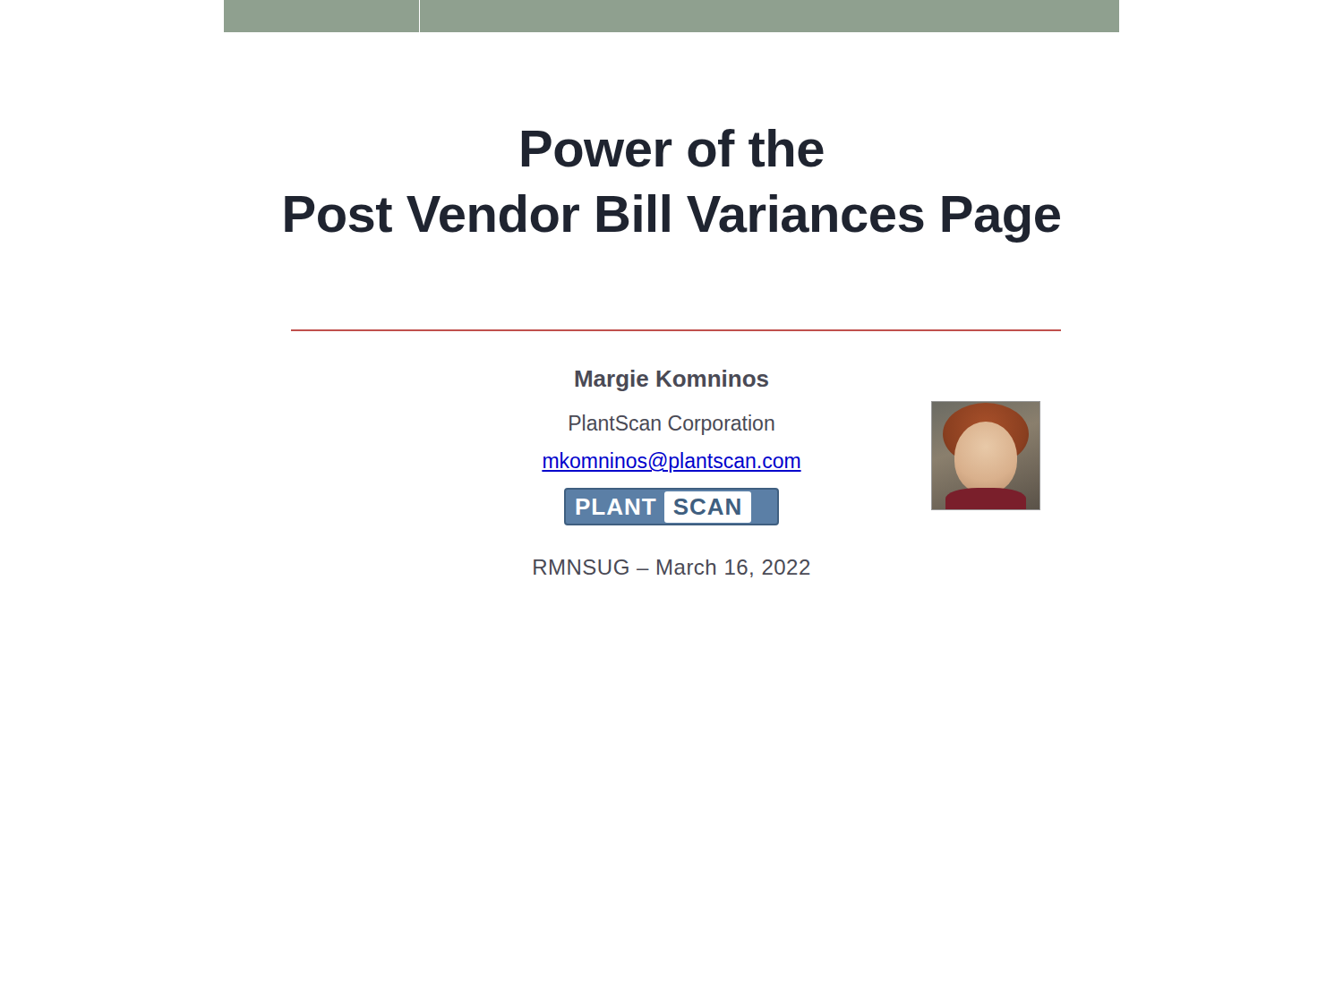Power of the
Post Vendor Bill Variances Page
Margie Komninos
PlantScan Corporation
mkomninos@plantscan.com
PLANT SCAN
RMNSUG – March 16, 2022